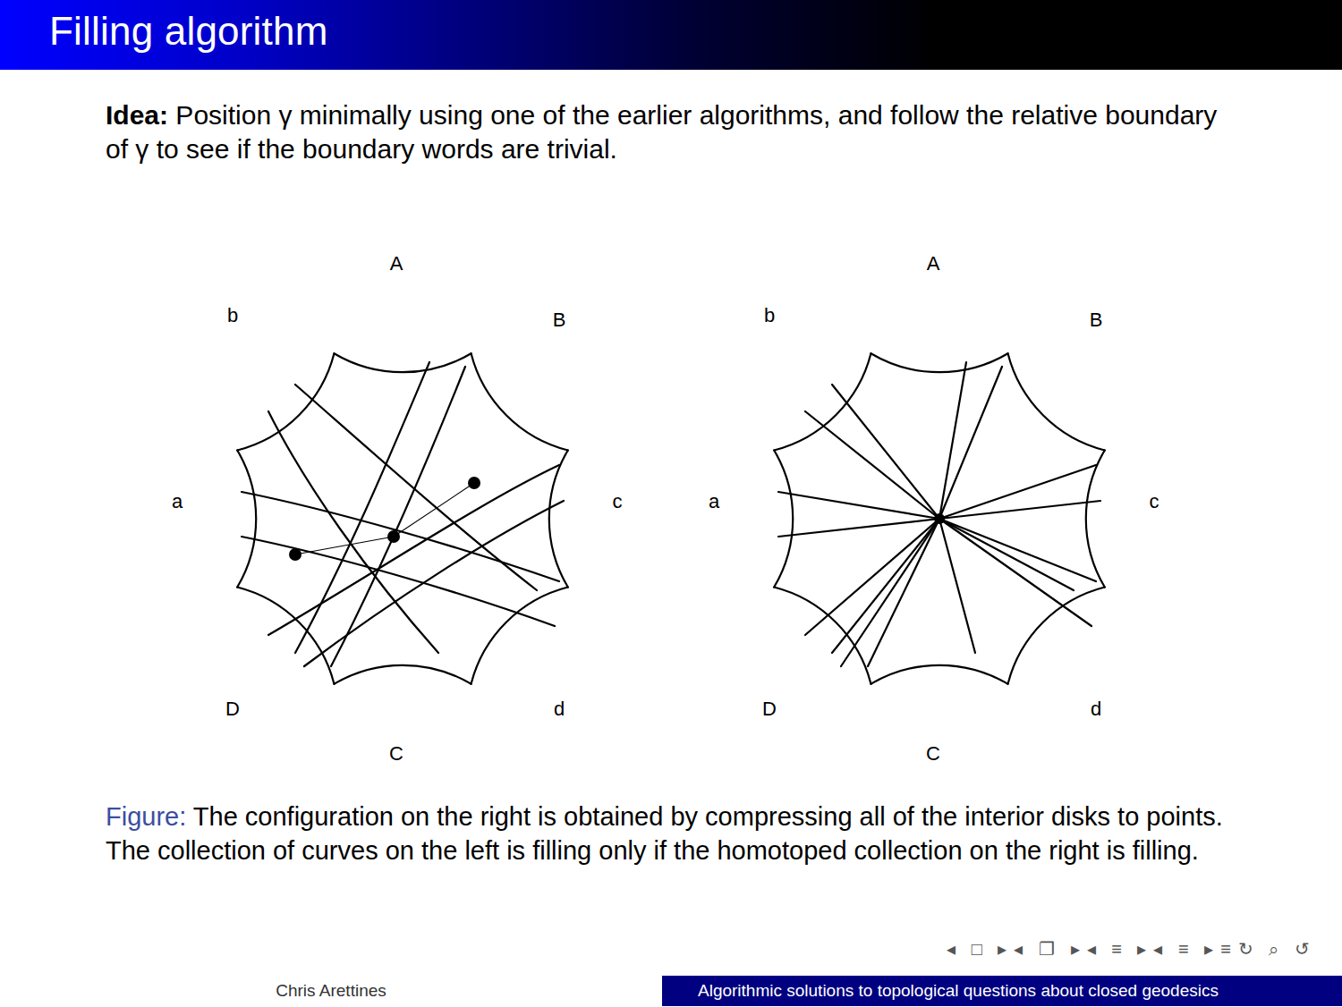Filling algorithm
Idea: Position γ minimally using one of the earlier algorithms, and follow the relative boundary of γ to see if the boundary words are trivial.
A b B a c D d C A b B a c D d C
Figure: The configuration on the right is obtained by compressing all of the interior disks to points. The collection of curves on the left is filling only if the homotoped collection on the right is filling.
◂ □ ▸◂ ❐ ▸◂ ≡ ▸◂ ≡ ▸≡↻ ⌕ ↺
Chris Arettines
Algorithmic solutions to topological questions about closed geodesics